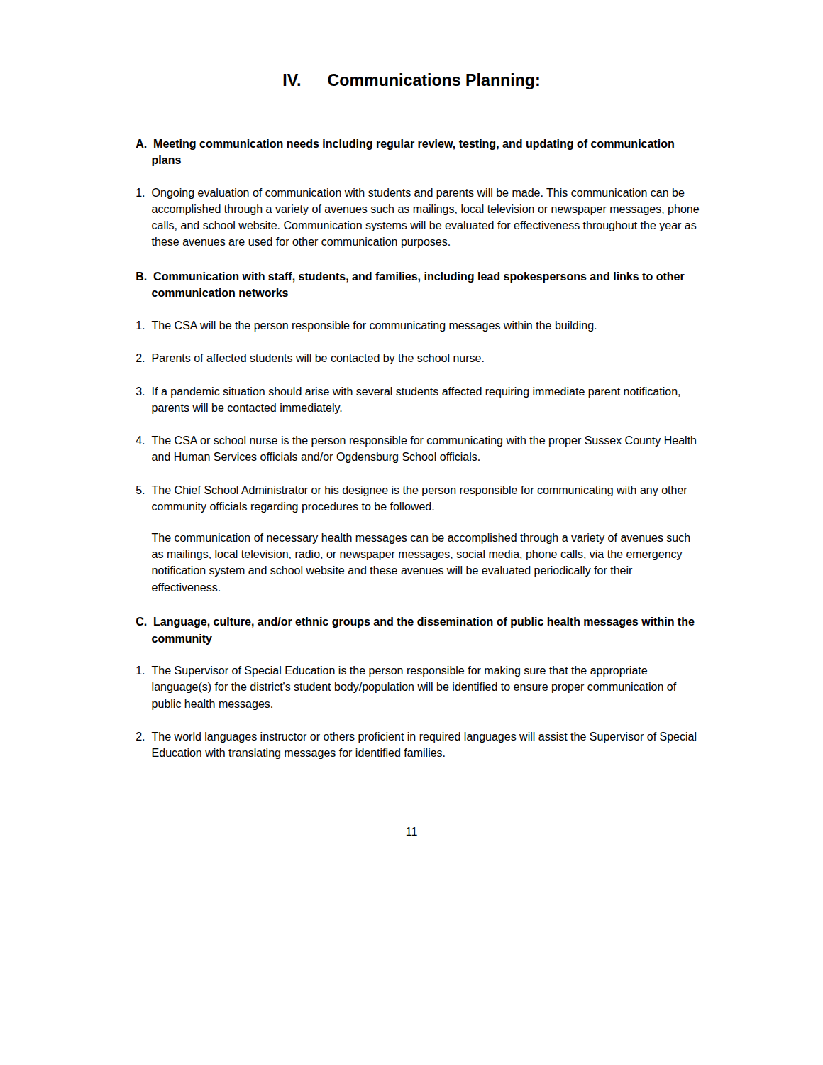IV. Communications Planning:
A. Meeting communication needs including regular review, testing, and updating of communication plans
1.
Ongoing evaluation of communication with students and parents will be made. This communication can be accomplished through a variety of avenues such as mailings, local television or newspaper messages, phone calls, and school website. Communication systems will be evaluated for effectiveness throughout the year as these avenues are used for other communication purposes.
B. Communication with staff, students, and families, including lead spokespersons and links to other communication networks
1.
The CSA will be the person responsible for communicating messages within the building.
2.
Parents of affected students will be contacted by the school nurse.
3.
If a pandemic situation should arise with several students affected requiring immediate parent notification, parents will be contacted immediately.
4.
The CSA or school nurse is the person responsible for communicating with the proper Sussex County Health and Human Services officials and/or Ogdensburg School officials.
5.
The Chief School Administrator or his designee is the person responsible for communicating with any other community officials regarding procedures to be followed.
The communication of necessary health messages can be accomplished through a variety of avenues such as mailings, local television, radio, or newspaper messages, social media, phone calls, via the emergency notification system and school website and these avenues will be evaluated periodically for their effectiveness.
C. Language, culture, and/or ethnic groups and the dissemination of public health messages within the community
1.
The Supervisor of Special Education is the person responsible for making sure that the appropriate language(s) for the district's student body/population will be identified to ensure proper communication of public health messages.
2.
The world languages instructor or others proficient in required languages will assist the Supervisor of Special Education with translating messages for identified families.
11